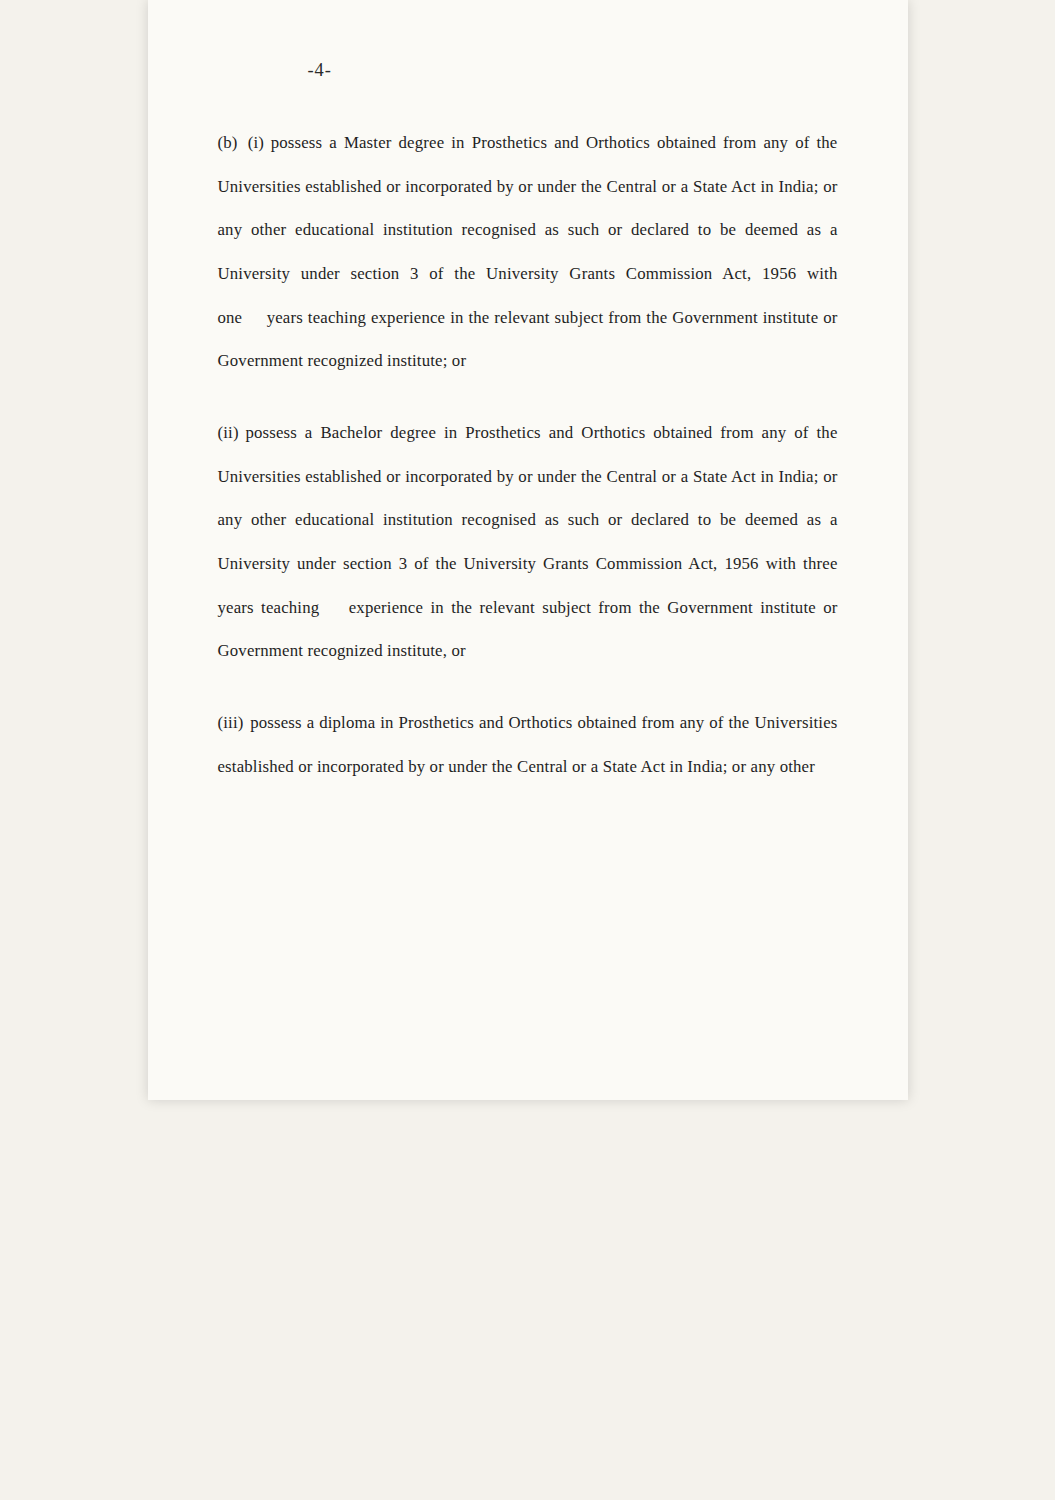-4-
(b)(i) possess a Master degree in Prosthetics and Orthotics obtained from any of the Universities established or incorporated by or under the Central or a State Act in India; or any other educational institution recognised as such or declared to be deemed as a University under section 3 of the University Grants Commission Act, 1956 with one years teaching experience in the relevant subject from the Government institute or Government recognized institute; or
(ii) possess a Bachelor degree in Prosthetics and Orthotics obtained from any of the Universities established or incorporated by or under the Central or a State Act in India; or any other educational institution recognised as such or declared to be deemed as a University under section 3 of the University Grants Commission Act, 1956 with three years teaching experience in the relevant subject from the Government institute or Government recognized institute, or
(iii) possess a diploma in Prosthetics and Orthotics obtained from any of the Universities established or incorporated by or under the Central or a State Act in India; or any other